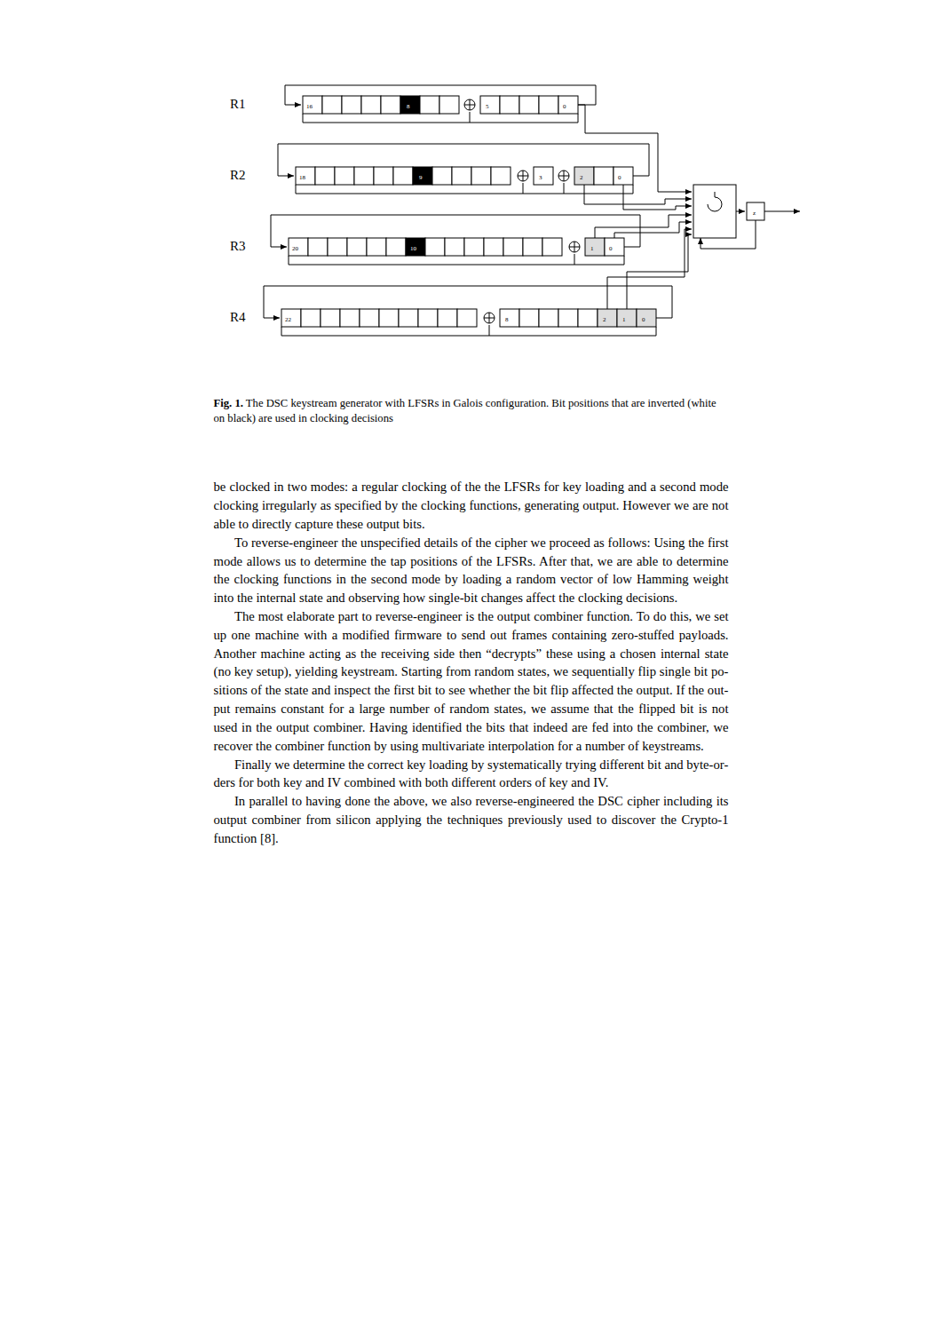R1 16 8 5 0 R2 18 9 3 2 0 R3 20 10 1 0 R4 22 8 2 1 0 z
Fig. 1. The DSC keystream generator with LFSRs in Galois configuration. Bit positions that are inverted (white on black) are used in clocking decisions
be clocked in two modes: a regular clocking of the the LFSRs for key loading and a second mode clocking irregularly as specified by the clocking functions, generating output. However we are not able to directly capture these output bits.
To reverse-engineer the unspecified details of the cipher we proceed as follows: Using the first mode allows us to determine the tap positions of the LFSRs. After that, we are able to determine the clocking functions in the second mode by loading a random vector of low Hamming weight into the internal state and observing how single-bit changes affect the clocking decisions.
The most elaborate part to reverse-engineer is the output combiner function. To do this, we set up one machine with a modified firmware to send out frames containing zero-stuffed payloads. Another machine acting as the receiving side then “decrypts” these using a chosen internal state (no key setup), yielding keystream. Starting from random states, we sequentially flip single bit positions of the state and inspect the first bit to see whether the bit flip affected the output. If the output remains constant for a large number of random states, we assume that the flipped bit is not used in the output combiner. Having identified the bits that indeed are fed into the combiner, we recover the combiner function by using multivariate interpolation for a number of keystreams.
Finally we determine the correct key loading by systematically trying different bit and byte-orders for both key and IV combined with both different orders of key and IV.
In parallel to having done the above, we also reverse-engineered the DSC cipher including its output combiner from silicon applying the techniques previously used to discover the Crypto-1 function [8].